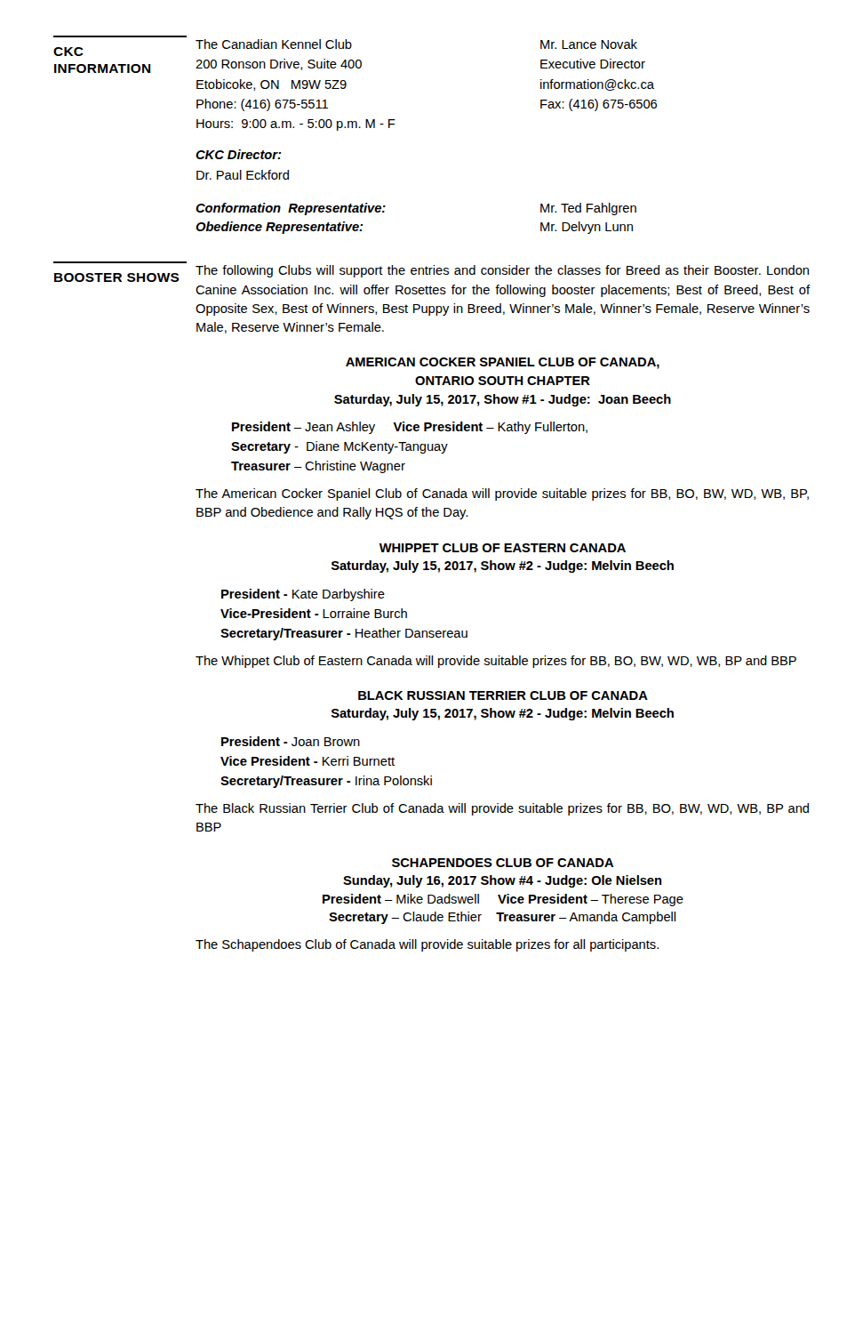CKC
INFORMATION
| The Canadian Kennel Club | Mr. Lance Novak |
| 200 Ronson Drive, Suite 400 | Executive Director |
| Etobicoke, ON M9W 5Z9 | information@ckc.ca |
| Phone: (416) 675-5511 | Fax: (416) 675-6506 |
| Hours: 9:00 a.m. - 5:00 p.m. M - F | |
| CKC Director: | |
| Dr. Paul Eckford | |
| Conformation Representative: | Mr. Ted Fahlgren |
| Obedience Representative: | Mr. Delvyn Lunn |
BOOSTER SHOWS
The following Clubs will support the entries and consider the classes for Breed as their Booster. London Canine Association Inc. will offer Rosettes for the following booster placements; Best of Breed, Best of Opposite Sex, Best of Winners, Best Puppy in Breed, Winner’s Male, Winner’s Female, Reserve Winner’s Male, Reserve Winner’s Female.
AMERICAN COCKER SPANIEL CLUB OF CANADA,
ONTARIO SOUTH CHAPTER
Saturday, July 15, 2017, Show #1 - Judge: Joan Beech
President – Jean Ashley Vice President – Kathy Fullerton,
Secretary - Diane McKenty-Tanguay
Treasurer – Christine Wagner
The American Cocker Spaniel Club of Canada will provide suitable prizes for BB, BO, BW, WD, WB, BP, BBP and Obedience and Rally HQS of the Day.
WHIPPET CLUB OF EASTERN CANADA
Saturday, July 15, 2017, Show #2 - Judge: Melvin Beech
President - Kate Darbyshire
Vice-President - Lorraine Burch
Secretary/Treasurer - Heather Dansereau
The Whippet Club of Eastern Canada will provide suitable prizes for BB, BO, BW, WD, WB, BP and BBP
BLACK RUSSIAN TERRIER CLUB OF CANADA
Saturday, July 15, 2017, Show #2 - Judge: Melvin Beech
President - Joan Brown
Vice President - Kerri Burnett
Secretary/Treasurer - Irina Polonski
The Black Russian Terrier Club of Canada will provide suitable prizes for BB, BO, BW, WD, WB, BP and BBP
SCHAPENDOES CLUB OF CANADA
Sunday, July 16, 2017 Show #4 - Judge: Ole Nielsen
President – Mike Dadswell Vice President – Therese Page
Secretary – Claude Ethier Treasurer – Amanda Campbell
The Schapendoes Club of Canada will provide suitable prizes for all participants.